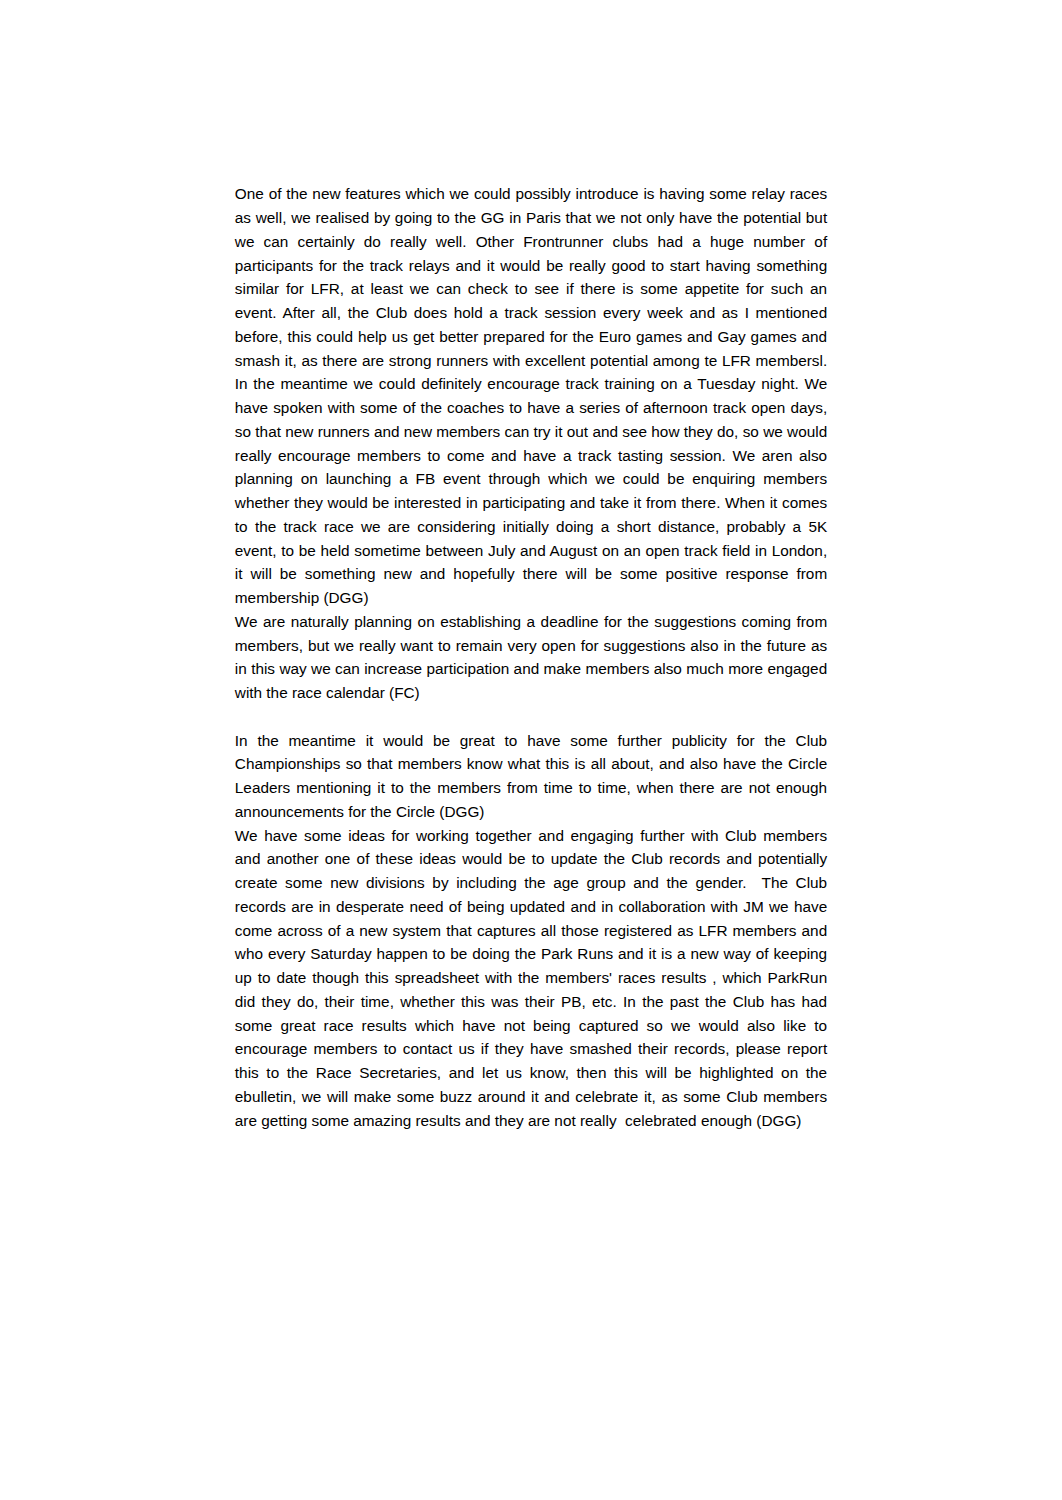One of the new features which we could possibly introduce is having some relay races as well, we realised by going to the GG in Paris that we not only have the potential but we can certainly do really well. Other Frontrunner clubs had a huge number of participants for the track relays and it would be really good to start having something similar for LFR, at least we can check to see if there is some appetite for such an event. After all, the Club does hold a track session every week and as I mentioned before, this could help us get better prepared for the Euro games and Gay games and smash it, as there are strong runners with excellent potential among te LFR membersl. In the meantime we could definitely encourage track training on a Tuesday night. We have spoken with some of the coaches to have a series of afternoon track open days, so that new runners and new members can try it out and see how they do, so we would really encourage members to come and have a track tasting session. We aren also planning on launching a FB event through which we could be enquiring members whether they would be interested in participating and take it from there. When it comes to the track race we are considering initially doing a short distance, probably a 5K event, to be held sometime between July and August on an open track field in London, it will be something new and hopefully there will be some positive response from membership (DGG)
We are naturally planning on establishing a deadline for the suggestions coming from members, but we really want to remain very open for suggestions also in the future as in this way we can increase participation and make members also much more engaged with the race calendar (FC)
In the meantime it would be great to have some further publicity for the Club Championships so that members know what this is all about, and also have the Circle Leaders mentioning it to the members from time to time, when there are not enough announcements for the Circle (DGG)
We have some ideas for working together and engaging further with Club members and another one of these ideas would be to update the Club records and potentially create some new divisions by including the age group and the gender. The Club records are in desperate need of being updated and in collaboration with JM we have come across of a new system that captures all those registered as LFR members and who every Saturday happen to be doing the Park Runs and it is a new way of keeping up to date though this spreadsheet with the members' races results , which ParkRun did they do, their time, whether this was their PB, etc. In the past the Club has had some great race results which have not being captured so we would also like to encourage members to contact us if they have smashed their records, please report this to the Race Secretaries, and let us know, then this will be highlighted on the ebulletin, we will make some buzz around it and celebrate it, as some Club members are getting some amazing results and they are not really celebrated enough (DGG)